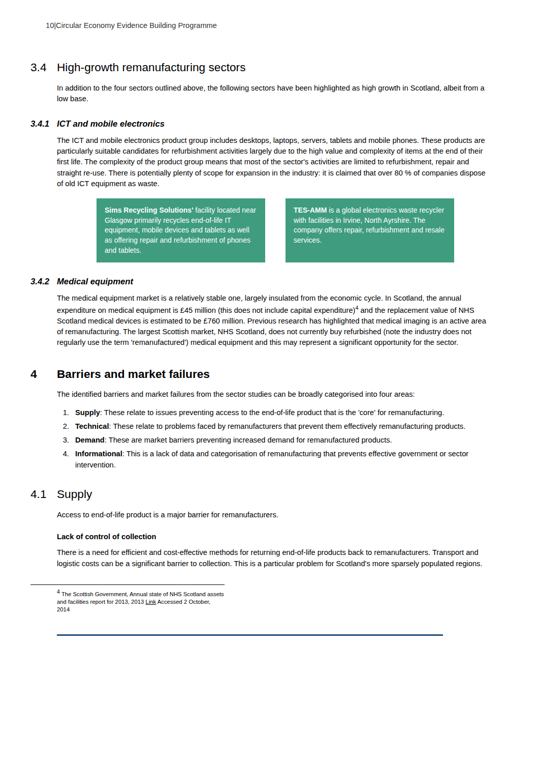10|Circular Economy Evidence Building Programme
3.4 High-growth remanufacturing sectors
In addition to the four sectors outlined above, the following sectors have been highlighted as high growth in Scotland, albeit from a low base.
3.4.1 ICT and mobile electronics
The ICT and mobile electronics product group includes desktops, laptops, servers, tablets and mobile phones. These products are particularly suitable candidates for refurbishment activities largely due to the high value and complexity of items at the end of their first life. The complexity of the product group means that most of the sector's activities are limited to refurbishment, repair and straight re-use. There is potentially plenty of scope for expansion in the industry: it is claimed that over 80 % of companies dispose of old ICT equipment as waste.
Sims Recycling Solutions' facility located near Glasgow primarily recycles end-of-life IT equipment, mobile devices and tablets as well as offering repair and refurbishment of phones and tablets.
TES-AMM is a global electronics waste recycler with facilities in Irvine, North Ayrshire. The company offers repair, refurbishment and resale services.
3.4.2 Medical equipment
The medical equipment market is a relatively stable one, largely insulated from the economic cycle. In Scotland, the annual expenditure on medical equipment is £45 million (this does not include capital expenditure)4 and the replacement value of NHS Scotland medical devices is estimated to be £760 million. Previous research has highlighted that medical imaging is an active area of remanufacturing. The largest Scottish market, NHS Scotland, does not currently buy refurbished (note the industry does not regularly use the term 'remanufactured') medical equipment and this may represent a significant opportunity for the sector.
4 Barriers and market failures
The identified barriers and market failures from the sector studies can be broadly categorised into four areas:
Supply: These relate to issues preventing access to the end-of-life product that is the 'core' for remanufacturing.
Technical: These relate to problems faced by remanufacturers that prevent them effectively remanufacturing products.
Demand: These are market barriers preventing increased demand for remanufactured products.
Informational: This is a lack of data and categorisation of remanufacturing that prevents effective government or sector intervention.
4.1 Supply
Access to end-of-life product is a major barrier for remanufacturers.
Lack of control of collection
There is a need for efficient and cost-effective methods for returning end-of-life products back to remanufacturers. Transport and logistic costs can be a significant barrier to collection. This is a particular problem for Scotland's more sparsely populated regions.
4 The Scottish Government, Annual state of NHS Scotland assets and facilities report for 2013, 2013 Link Accessed 2 October, 2014